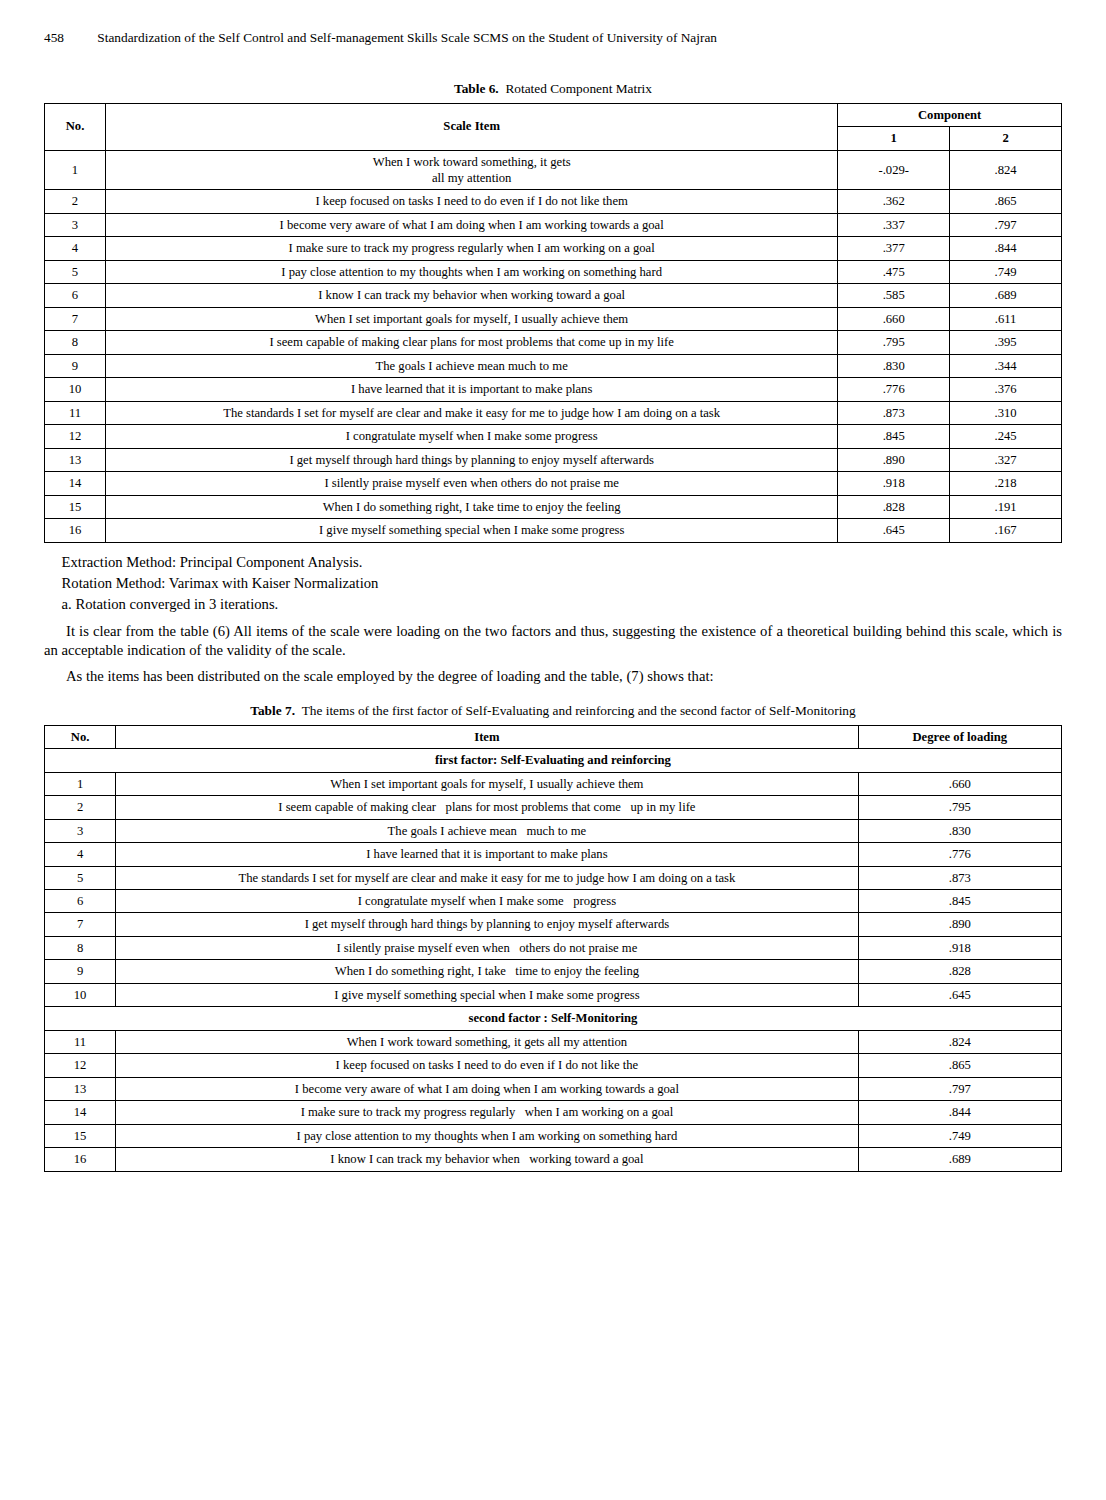458 Standardization of the Self Control and Self-management Skills Scale SCMS on the Student of University of Najran
Table 6. Rotated Component Matrix
| No. | Scale Item | Component |
| --- | --- | --- |
| 1 | 2 |
| 1 | When I work toward something, it gets all my attention | -.029- | .824 |
| 2 | I keep focused on tasks I need to do even if I do not like them | .362 | .865 |
| 3 | I become very aware of what I am doing when I am working towards a goal | .337 | .797 |
| 4 | I make sure to track my progress regularly when I am working on a goal | .377 | .844 |
| 5 | I pay close attention to my thoughts when I am working on something hard | .475 | .749 |
| 6 | I know I can track my behavior when working toward a goal | .585 | .689 |
| 7 | When I set important goals for myself, I usually achieve them | .660 | .611 |
| 8 | I seem capable of making clear plans for most problems that come up in my life | .795 | .395 |
| 9 | The goals I achieve mean much to me | .830 | .344 |
| 10 | I have learned that it is important to make plans | .776 | .376 |
| 11 | The standards I set for myself are clear and make it easy for me to judge how I am doing on a task | .873 | .310 |
| 12 | I congratulate myself when I make some progress | .845 | .245 |
| 13 | I get myself through hard things by planning to enjoy myself afterwards | .890 | .327 |
| 14 | I silently praise myself even when others do not praise me | .918 | .218 |
| 15 | When I do something right, I take time to enjoy the feeling | .828 | .191 |
| 16 | I give myself something special when I make some progress | .645 | .167 |
Extraction Method: Principal Component Analysis.
Rotation Method: Varimax with Kaiser Normalization
a. Rotation converged in 3 iterations.
It is clear from the table (6) All items of the scale were loading on the two factors and thus, suggesting the existence of a theoretical building behind this scale, which is an acceptable indication of the validity of the scale.
As the items has been distributed on the scale employed by the degree of loading and the table, (7) shows that:
Table 7. The items of the first factor of Self-Evaluating and reinforcing and the second factor of Self-Monitoring
| No. | Item | Degree of loading |
| --- | --- | --- |
| first factor: Self-Evaluating and reinforcing |
| 1 | When I set important goals for myself, I usually achieve them | .660 |
| 2 | I seem capable of making clear plans for most problems that come up in my life | .795 |
| 3 | The goals I achieve mean much to me | .830 |
| 4 | I have learned that it is important to make plans | .776 |
| 5 | The standards I set for myself are clear and make it easy for me to judge how I am doing on a task | .873 |
| 6 | I congratulate myself when I make some progress | .845 |
| 7 | I get myself through hard things by planning to enjoy myself afterwards | .890 |
| 8 | I silently praise myself even when others do not praise me | .918 |
| 9 | When I do something right, I take time to enjoy the feeling | .828 |
| 10 | I give myself something special when I make some progress | .645 |
| second factor : Self-Monitoring |
| 11 | When I work toward something, it gets all my attention | .824 |
| 12 | I keep focused on tasks I need to do even if I do not like the | .865 |
| 13 | I become very aware of what I am doing when I am working towards a goal | .797 |
| 14 | I make sure to track my progress regularly when I am working on a goal | .844 |
| 15 | I pay close attention to my thoughts when I am working on something hard | .749 |
| 16 | I know I can track my behavior when working toward a goal | .689 |